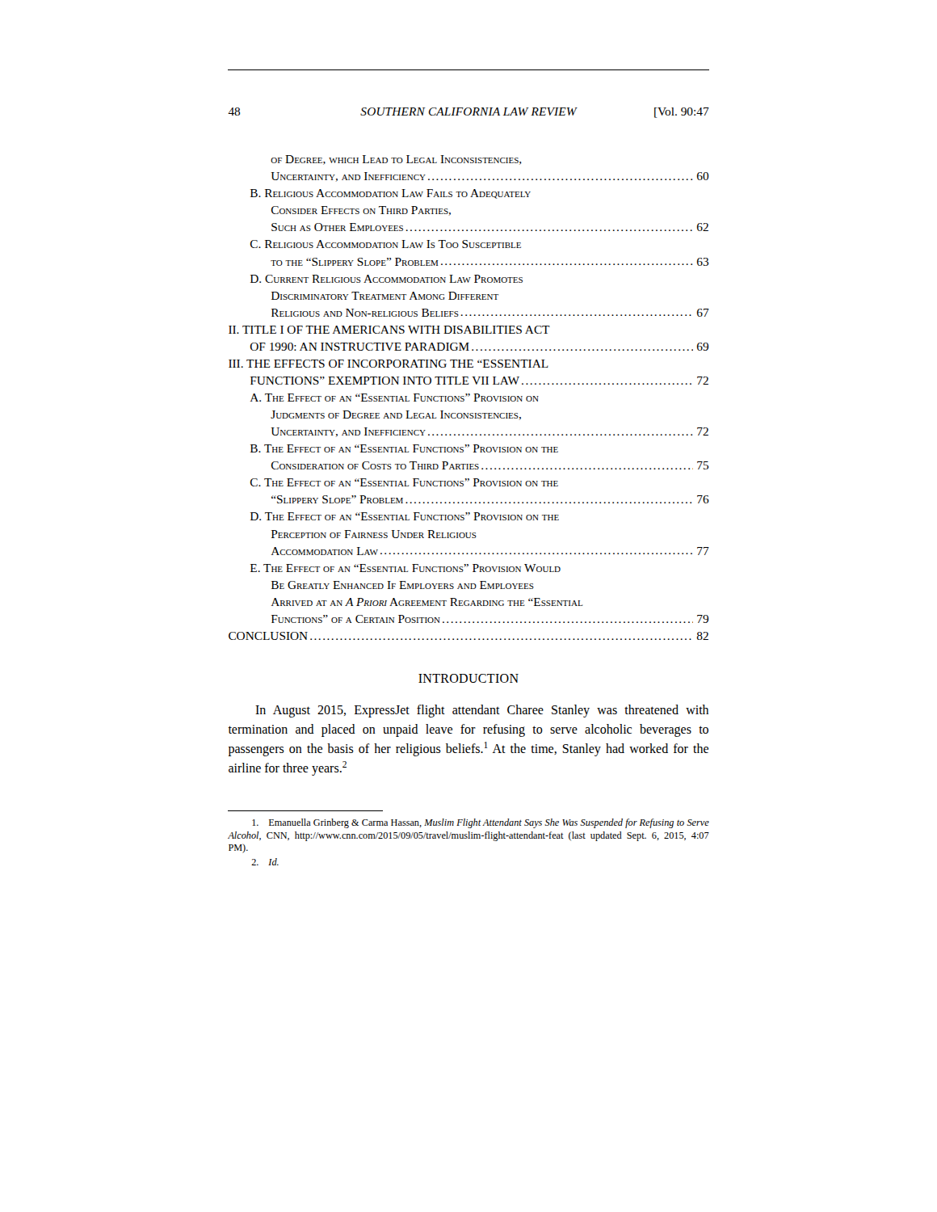48
SOUTHERN CALIFORNIA LAW REVIEW
[Vol. 90:47
of Degree, which Lead to Legal Inconsistencies,
Uncertainty, and Inefficiency ................................................................................................. 60
B. Religious Accommodation Law Fails to Adequately
Consider Effects on Third Parties,
Such as Other Employees ................................................................................................. 62
C. Religious Accommodation Law Is Too Susceptible
to the “Slippery Slope” Problem ................................................................................................. 63
D. Current Religious Accommodation Law Promotes
Discriminatory Treatment Among Different
Religious and Non-religious Beliefs ................................................................................................. 67
II. TITLE I OF THE AMERICANS WITH DISABILITIES ACT
OF 1990: AN INSTRUCTIVE PARADIGM ................................................................................................. 69
III. THE EFFECTS OF INCORPORATING THE “ESSENTIAL
FUNCTIONS” EXEMPTION INTO TITLE VII LAW ................................................................................................. 72
A. The Effect of an “Essential Functions” Provision on
Judgments of Degree and Legal Inconsistencies,
Uncertainty, and Inefficiency ................................................................................................. 72
B. The Effect of an “Essential Functions” Provision on the
Consideration of Costs to Third Parties ................................................................................................. 75
C. The Effect of an “Essential Functions” Provision on the
“Slippery Slope” Problem ................................................................................................. 76
D. The Effect of an “Essential Functions” Provision on the
Perception of Fairness Under Religious
Accommodation Law ................................................................................................. 77
E. The Effect of an “Essential Functions” Provision Would
Be Greatly Enhanced If Employers and Employees
Arrived at an A Priori Agreement Regarding the “Essential
Functions” of a Certain Position ................................................................................................. 79
CONCLUSION ................................................................................................. 82
INTRODUCTION
In August 2015, ExpressJet flight attendant Charee Stanley was threatened with termination and placed on unpaid leave for refusing to serve alcoholic beverages to passengers on the basis of her religious beliefs.1 At the time, Stanley had worked for the airline for three years.2
1. Emanuella Grinberg & Carma Hassan, Muslim Flight Attendant Says She Was Suspended for Refusing to Serve Alcohol, CNN, http://www.cnn.com/2015/09/05/travel/muslim-flight-attendant-feat (last updated Sept. 6, 2015, 4:07 PM).
2. Id.